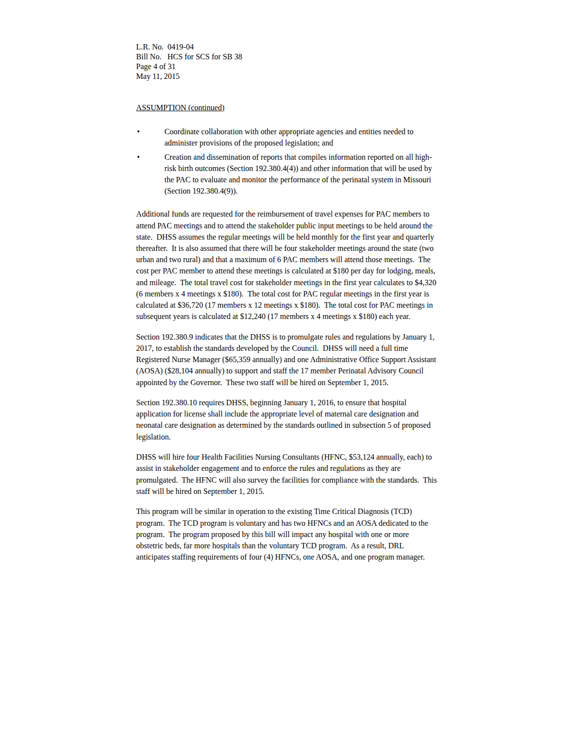L.R. No. 0419-04
Bill No. HCS for SCS for SB 38
Page 4 of 31
May 11, 2015
ASSUMPTION (continued)
Coordinate collaboration with other appropriate agencies and entities needed to administer provisions of the proposed legislation; and
Creation and dissemination of reports that compiles information reported on all high-risk birth outcomes (Section 192.380.4(4)) and other information that will be used by the PAC to evaluate and monitor the performance of the perinatal system in Missouri (Section 192.380.4(9)).
Additional funds are requested for the reimbursement of travel expenses for PAC members to attend PAC meetings and to attend the stakeholder public input meetings to be held around the state. DHSS assumes the regular meetings will be held monthly for the first year and quarterly thereafter. It is also assumed that there will be four stakeholder meetings around the state (two urban and two rural) and that a maximum of 6 PAC members will attend those meetings. The cost per PAC member to attend these meetings is calculated at $180 per day for lodging, meals, and mileage. The total travel cost for stakeholder meetings in the first year calculates to $4,320 (6 members x 4 meetings x $180). The total cost for PAC regular meetings in the first year is calculated at $36,720 (17 members x 12 meetings x $180). The total cost for PAC meetings in subsequent years is calculated at $12,240 (17 members x 4 meetings x $180) each year.
Section 192.380.9 indicates that the DHSS is to promulgate rules and regulations by January 1, 2017, to establish the standards developed by the Council. DHSS will need a full time Registered Nurse Manager ($65,359 annually) and one Administrative Office Support Assistant (AOSA) ($28,104 annually) to support and staff the 17 member Perinatal Advisory Council appointed by the Governor. These two staff will be hired on September 1, 2015.
Section 192.380.10 requires DHSS, beginning January 1, 2016, to ensure that hospital application for license shall include the appropriate level of maternal care designation and neonatal care designation as determined by the standards outlined in subsection 5 of proposed legislation.
DHSS will hire four Health Facilities Nursing Consultants (HFNC, $53,124 annually, each) to assist in stakeholder engagement and to enforce the rules and regulations as they are promulgated. The HFNC will also survey the facilities for compliance with the standards. This staff will be hired on September 1, 2015.
This program will be similar in operation to the existing Time Critical Diagnosis (TCD) program. The TCD program is voluntary and has two HFNCs and an AOSA dedicated to the program. The program proposed by this bill will impact any hospital with one or more obstetric beds, far more hospitals than the voluntary TCD program. As a result, DRL anticipates staffing requirements of four (4) HFNCs, one AOSA, and one program manager.